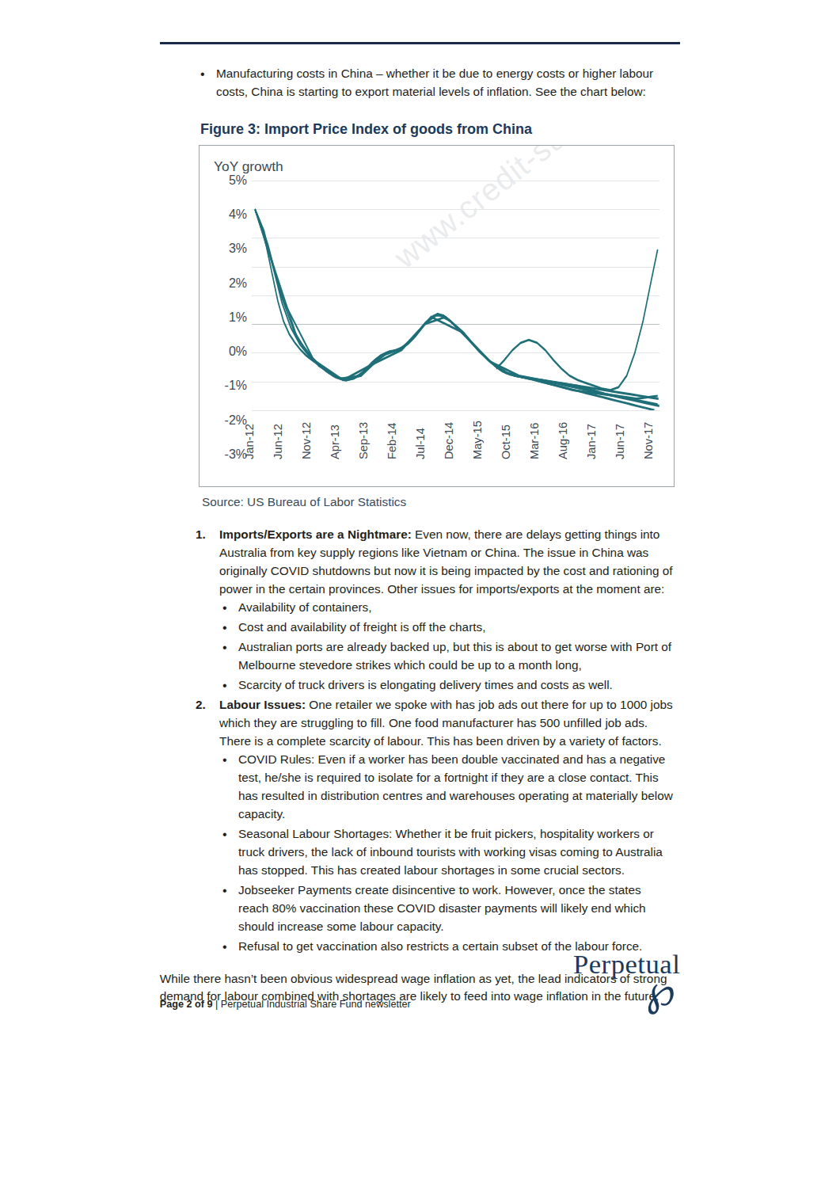Manufacturing costs in China – whether it be due to energy costs or higher labour costs, China is starting to export material levels of inflation. See the chart below:
Figure 3: Import Price Index of goods from China
www.credit-suisse.
YoY growth
5% 4% 3% 2% 1% 0% -1% -2% -3%
Jan-12 Jun-12 Nov-12 Apr-13 Sep-13 Feb-14 Jul-14 Dec-14 May-15 Oct-15 Mar-16 Aug-16 Jan-17 Jun-17 Nov-17
Source: US Bureau of Labor Statistics
Imports/Exports are a Nightmare: Even now, there are delays getting things into Australia from key supply regions like Vietnam or China. The issue in China was originally COVID shutdowns but now it is being impacted by the cost and rationing of power in the certain provinces. Other issues for imports/exports at the moment are:
Availability of containers,
Cost and availability of freight is off the charts,
Australian ports are already backed up, but this is about to get worse with Port of Melbourne stevedore strikes which could be up to a month long,
Scarcity of truck drivers is elongating delivery times and costs as well.
Labour Issues: One retailer we spoke with has job ads out there for up to 1000 jobs which they are struggling to fill. One food manufacturer has 500 unfilled job ads. There is a complete scarcity of labour. This has been driven by a variety of factors.
COVID Rules: Even if a worker has been double vaccinated and has a negative test, he/she is required to isolate for a fortnight if they are a close contact. This has resulted in distribution centres and warehouses operating at materially below capacity.
Seasonal Labour Shortages: Whether it be fruit pickers, hospitality workers or truck drivers, the lack of inbound tourists with working visas coming to Australia has stopped. This has created labour shortages in some crucial sectors.
Jobseeker Payments create disincentive to work. However, once the states reach 80% vaccination these COVID disaster payments will likely end which should increase some labour capacity.
Refusal to get vaccination also restricts a certain subset of the labour force.
While there hasn’t been obvious widespread wage inflation as yet, the lead indicators of strong demand for labour combined with shortages are likely to feed into wage inflation in the future.
Page 2 of 9 | Perpetual Industrial Share Fund newsletter
Perpetual ℘